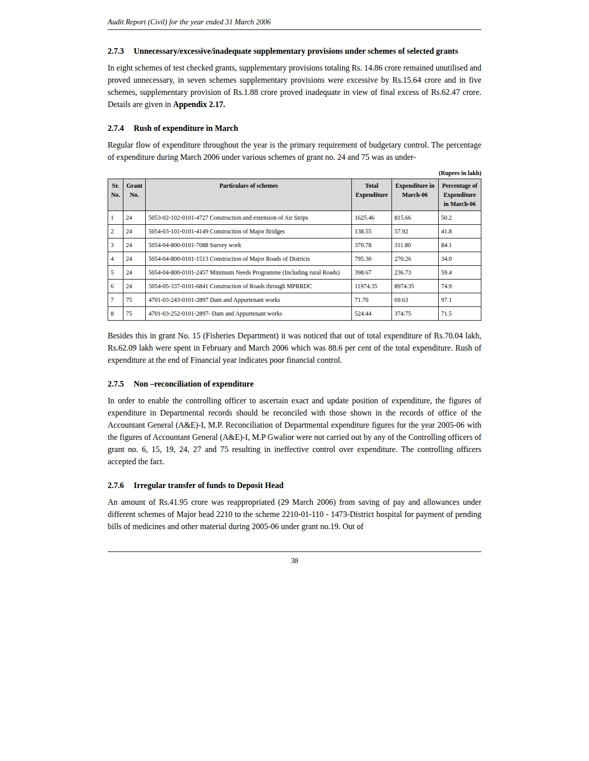Audit Report (Civil) for the year ended 31 March 2006
2.7.3 Unnecessary/excessive/inadequate supplementary provisions under schemes of selected grants
In eight schemes of test checked grants, supplementary provisions totaling Rs. 14.86 crore remained unutilised and proved unnecessary, in seven schemes supplementary provisions were excessive by Rs.15.64 crore and in five schemes, supplementary provision of Rs.1.88 crore proved inadequate in view of final excess of Rs.62.47 crore. Details are given in Appendix 2.17.
2.7.4 Rush of expenditure in March
Regular flow of expenditure throughout the year is the primary requirement of budgetary control. The percentage of expenditure during March 2006 under various schemes of grant no. 24 and 75 was as under-
(Rupees in lakh)
| Sr. No. | Grant No. | Particulars of schemes | Total Expenditure | Expenditure in March-06 | Percentage of Expenditure in March-06 |
| --- | --- | --- | --- | --- | --- |
| 1 | 24 | 5053-02-102-0101-4727 Construction and extension of Air Strips | 1625.46 | 815.66 | 50.2 |
| 2 | 24 | 5054-03-101-0101-4149 Construction of Major Bridges | 138.55 | 57.92 | 41.8 |
| 3 | 24 | 5054-04-800-0101-7088 Survey work | 370.78 | 311.80 | 84.1 |
| 4 | 24 | 5054-04-800-0101-1513 Construction of Major Roads of Districts | 795.30 | 270.26 | 34.0 |
| 5 | 24 | 5054-04-800-0101-2457 Minimum Needs Programme (Including rural Roads) | 398.67 | 236.73 | 59.4 |
| 6 | 24 | 5054-05-337-0101-6841 Construction of Roads through MPRRDC | 11974.35 | 8974.35 | 74.9 |
| 7 | 75 | 4701-03-243-0101-2897 Dam and Appurtenant works | 71.70 | 69.63 | 97.1 |
| 8 | 75 | 4701-03-252-0101-2897- Dam and Appurtenant works | 524.44 | 374.75 | 71.5 |
Besides this in grant No. 15 (Fisheries Department) it was noticed that out of total expenditure of Rs.70.04 lakh, Rs.62.09 lakh were spent in February and March 2006 which was 88.6 per cent of the total expenditure. Rush of expenditure at the end of Financial year indicates poor financial control.
2.7.5 Non –reconciliation of expenditure
In order to enable the controlling officer to ascertain exact and update position of expenditure, the figures of expenditure in Departmental records should be reconciled with those shown in the records of office of the Accountant General (A&E)-I, M.P. Reconciliation of Departmental expenditure figures for the year 2005-06 with the figures of Accountant General (A&E)-I, M.P Gwalior were not carried out by any of the Controlling officers of grant no. 6, 15, 19, 24, 27 and 75 resulting in ineffective control over expenditure. The controlling officers accepted the fact.
2.7.6 Irregular transfer of funds to Deposit Head
An amount of Rs.41.95 crore was reappropriated (29 March 2006) from saving of pay and allowances under different schemes of Major head 2210 to the scheme 2210-01-110 - 1473-District hospital for payment of pending bills of medicines and other material during 2005-06 under grant no.19. Out of
38